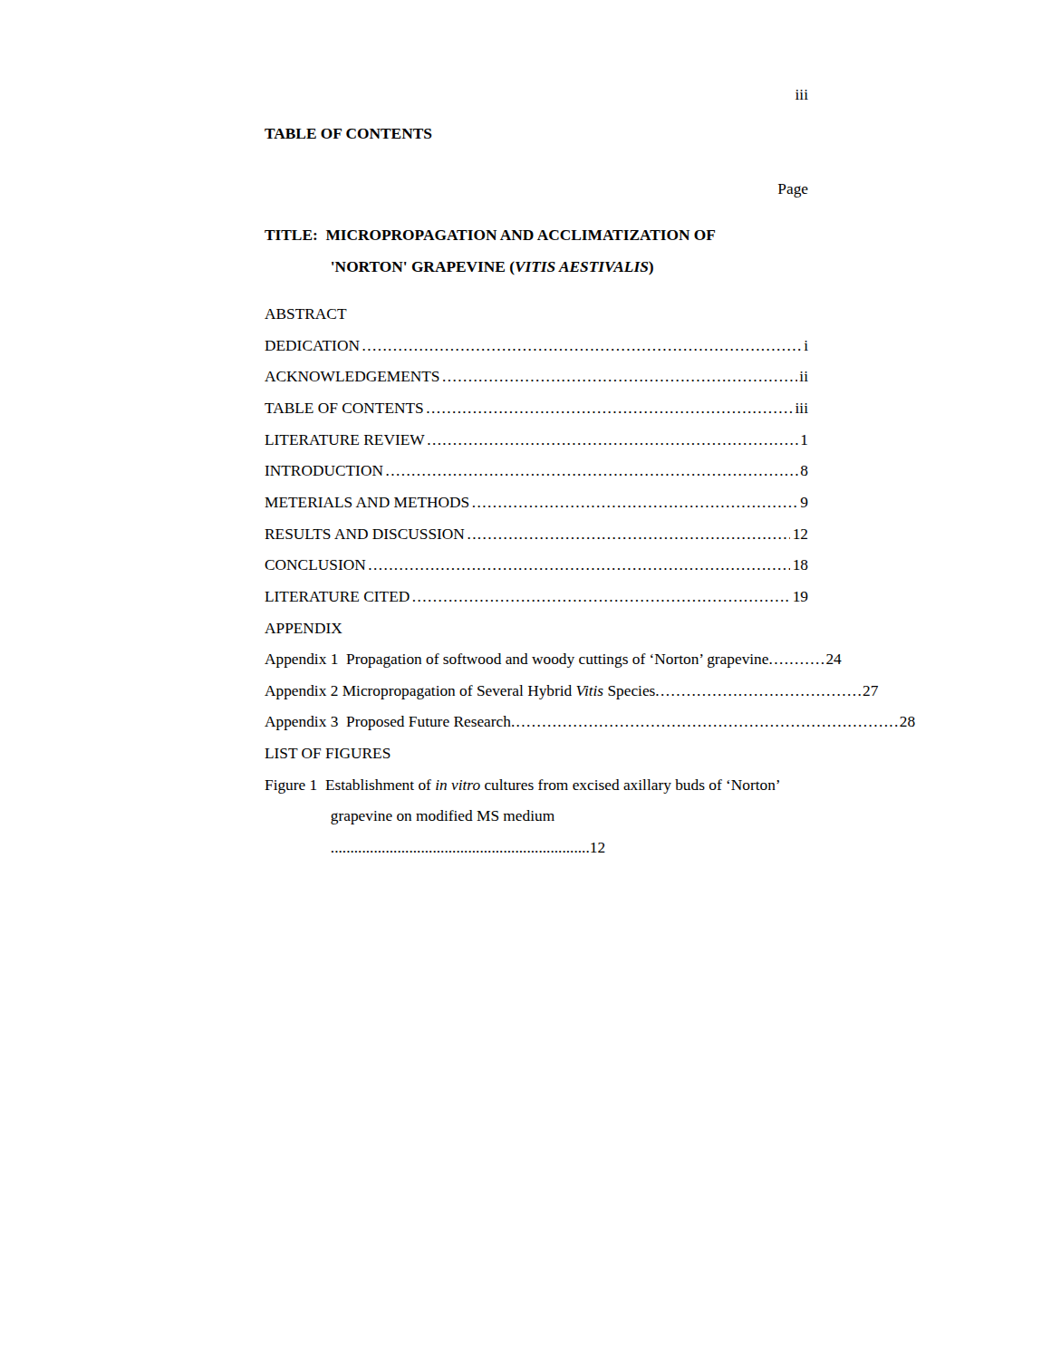iii
TABLE OF CONTENTS
Page
TITLE: MICROPROPAGATION AND ACCLIMATIZATION OF 'NORTON' GRAPEVINE (VITIS AESTIVALIS)
ABSTRACT
DEDICATION .................................................................................................................. i
ACKNOWLEDGEMENTS ............................................................................................... ii
TABLE OF CONTENTS .................................................................................................. iii
LITERATURE REVIEW ................................................................................................. 1
INTRODUCTION ......................................................................................................... 8
METERIALS AND METHODS ....................................................................................... 9
RESULTS AND DISCUSSION ....................................................................................... 12
CONCLUSION ............................................................................................................... 18
LITERATURE CITED ................................................................................................... 19
APPENDIX
Appendix 1 Propagation of softwood and woody cuttings of ‘Norton’ grapevine........... 24
Appendix 2 Micropropagation of Several Hybrid Vitis Species........................................ 27
Appendix 3 Proposed Future Research........................................................................... 28
LIST OF FIGURES
Figure 1 Establishment of in vitro cultures from excised axillary buds of ‘Norton’ grapevine on modified MS medium .................................................................. 12